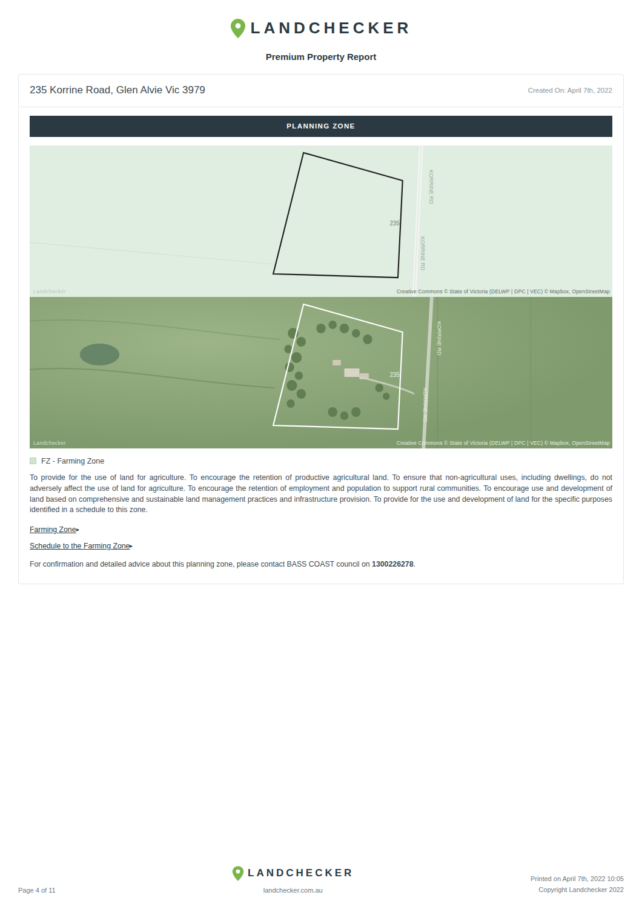LANDCHECKER
Premium Property Report
235 Korrine Road, Glen Alvie Vic 3979
Created On: April 7th, 2022
PLANNING ZONE
KORRINE RD KORRINE RD 235
Landchecker
Creative Commons © State of Victoria (DELWP | DPC | VEC) © Mapbox, OpenStreetMap
KORRINE RD KORRINE RD 235
Landchecker
Creative Commons © State of Victoria (DELWP | DPC | VEC) © Mapbox, OpenStreetMap
FZ - Farming Zone
To provide for the use of land for agriculture. To encourage the retention of productive agricultural land. To ensure that non-agricultural uses, including dwellings, do not adversely affect the use of land for agriculture. To encourage the retention of employment and population to support rural communities. To encourage use and development of land based on comprehensive and sustainable land management practices and infrastructure provision. To provide for the use and development of land for the specific purposes identified in a schedule to this zone.
Farming Zone
Schedule to the Farming Zone
For confirmation and detailed advice about this planning zone, please contact BASS COAST council on 1300226278.
Page 4 of 11
LANDCHECKER
landchecker.com.au
Printed on April 7th, 2022 10:05
Copyright Landchecker 2022